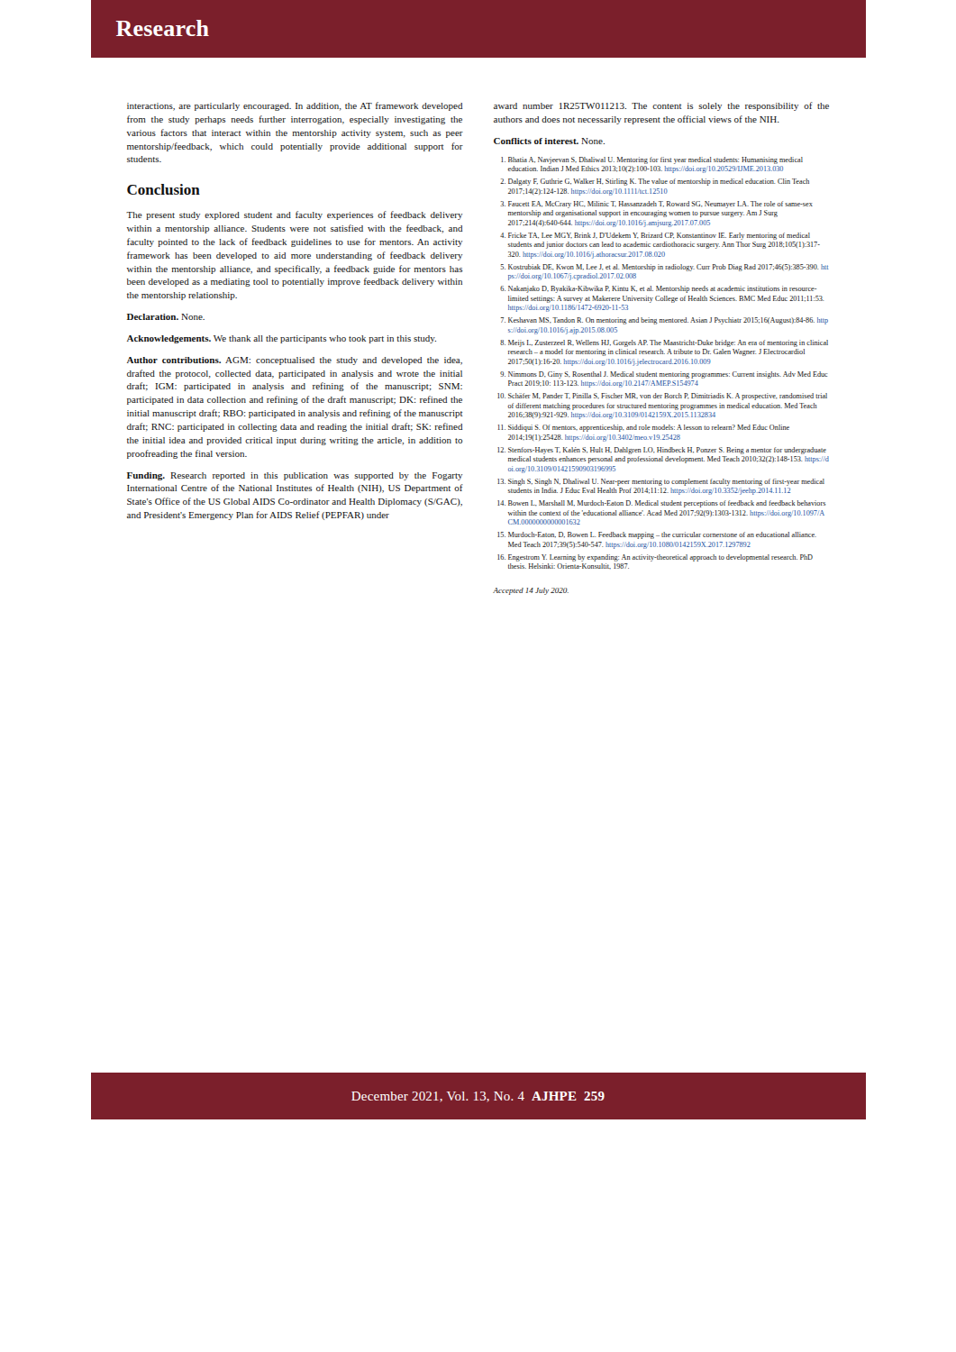Research
interactions, are particularly encouraged. In addition, the AT framework developed from the study perhaps needs further interrogation, especially investigating the various factors that interact within the mentorship activity system, such as peer mentorship/feedback, which could potentially provide additional support for students.
Conclusion
The present study explored student and faculty experiences of feedback delivery within a mentorship alliance. Students were not satisfied with the feedback, and faculty pointed to the lack of feedback guidelines to use for mentors. An activity framework has been developed to aid more understanding of feedback delivery within the mentorship alliance, and specifically, a feedback guide for mentors has been developed as a mediating tool to potentially improve feedback delivery within the mentorship relationship.
Declaration. None.
Acknowledgements. We thank all the participants who took part in this study.
Author contributions. AGM: conceptualised the study and developed the idea, drafted the protocol, collected data, participated in analysis and wrote the initial draft; IGM: participated in analysis and refining of the manuscript; SNM: participated in data collection and refining of the draft manuscript; DK: refined the initial manuscript draft; RBO: participated in analysis and refining of the manuscript draft; RNC: participated in collecting data and reading the initial draft; SK: refined the initial idea and provided critical input during writing the article, in addition to proofreading the final version.
Funding. Research reported in this publication was supported by the Fogarty International Centre of the National Institutes of Health (NIH), US Department of State's Office of the US Global AIDS Co-ordinator and Health Diplomacy (S/GAC), and President's Emergency Plan for AIDS Relief (PEPFAR) under
award number 1R25TW011213. The content is solely the responsibility of the authors and does not necessarily represent the official views of the NIH.
Conflicts of interest. None.
Bhatia A, Navjeevan S, Dhaliwal U. Mentoring for first year medical students: Humanising medical education. Indian J Med Ethics 2013;10(2):100-103. https://doi.org/10.20529/IJME.2013.030
Dalgaty F, Guthrie G, Walker H, Stirling K. The value of mentorship in medical education. Clin Teach 2017;14(2):124-128. https://doi.org/10.1111/tct.12510
Faucett EA, McCrary HC, Milinic T, Hassanzadeh T, Roward SG, Neumayer LA. The role of same-sex mentorship and organisational support in encouraging women to pursue surgery. Am J Surg 2017;214(4):640-644. https://doi.org/10.1016/j.amjsurg.2017.07.005
Fricke TA, Lee MGY, Brink J, D'Udekem Y, Brizard CP, Konstantinov IE. Early mentoring of medical students and junior doctors can lead to academic cardiothoracic surgery. Ann Thor Surg 2018;105(1):317-320. https://doi.org/10.1016/j.athoracsur.2017.08.020
Kostrubiak DE, Kwon M, Lee J, et al. Mentorship in radiology. Curr Prob Diag Rad 2017;46(5):385-390. https://doi.org/10.1067/j.cpradiol.2017.02.008
Nakanjako D, Byakika-Kibwika P, Kintu K, et al. Mentorship needs at academic institutions in resource-limited settings: A survey at Makerere University College of Health Sciences. BMC Med Educ 2011;11:53. https://doi.org/10.1186/1472-6920-11-53
Keshavan MS, Tandon R. On mentoring and being mentored. Asian J Psychiatr 2015;16(August):84-86. https://doi.org/10.1016/j.ajp.2015.08.005
Meijs L, Zusterzeel R, Wellens HJ, Gorgels AP. The Maastricht-Duke bridge: An era of mentoring in clinical research – a model for mentoring in clinical research. A tribute to Dr. Galen Wagner. J Electrocardiol 2017;50(1):16-20. https://doi.org/10.1016/j.jelectrocard.2016.10.009
Nimmons D, Giny S, Rosenthal J. Medical student mentoring programmes: Current insights. Adv Med Educ Pract 2019;10: 113-123. https://doi.org/10.2147/AMEP.S154974
Schäfer M, Pander T, Pinilla S, Fischer MR, von der Borch P, Dimitriadis K. A prospective, randomised trial of different matching procedures for structured mentoring programmes in medical education. Med Teach 2016;38(9):921-929. https://doi.org/10.3109/0142159X.2015.1132834
Siddiqui S. Of mentors, apprenticeship, and role models: A lesson to relearn? Med Educ Online 2014;19(1):25428. https://doi.org/10.3402/meo.v19.25428
Stenfors-Hayes T, Kalén S, Hult H, Dahlgren LO, Hindbeck H, Ponzer S. Being a mentor for undergraduate medical students enhances personal and professional development. Med Teach 2010;32(2):148-153. https://doi.org/10.3109/01421590903196995
Singh S, Singh N, Dhaliwal U. Near-peer mentoring to complement faculty mentoring of first-year medical students in India. J Educ Eval Health Prof 2014;11:12. https://doi.org/10.3352/jeehp.2014.11.12
Bowen L, Marshall M, Murdoch-Eaton D. Medical student perceptions of feedback and feedback behaviors within the context of the 'educational alliance'. Acad Med 2017;92(9):1303-1312. https://doi.org/10.1097/ACM.0000000000001632
Murdoch-Eaton, D, Bowen L. Feedback mapping – the curricular cornerstone of an educational alliance. Med Teach 2017;39(5):540-547. https://doi.org/10.1080/0142159X.2017.1297892
Engestrom Y. Learning by expanding: An activity-theoretical approach to developmental research. PhD thesis. Helsinki: Orienta-Konsultit, 1987.
Accepted 14 July 2020.
December 2021, Vol. 13, No. 4 AJHPE 259